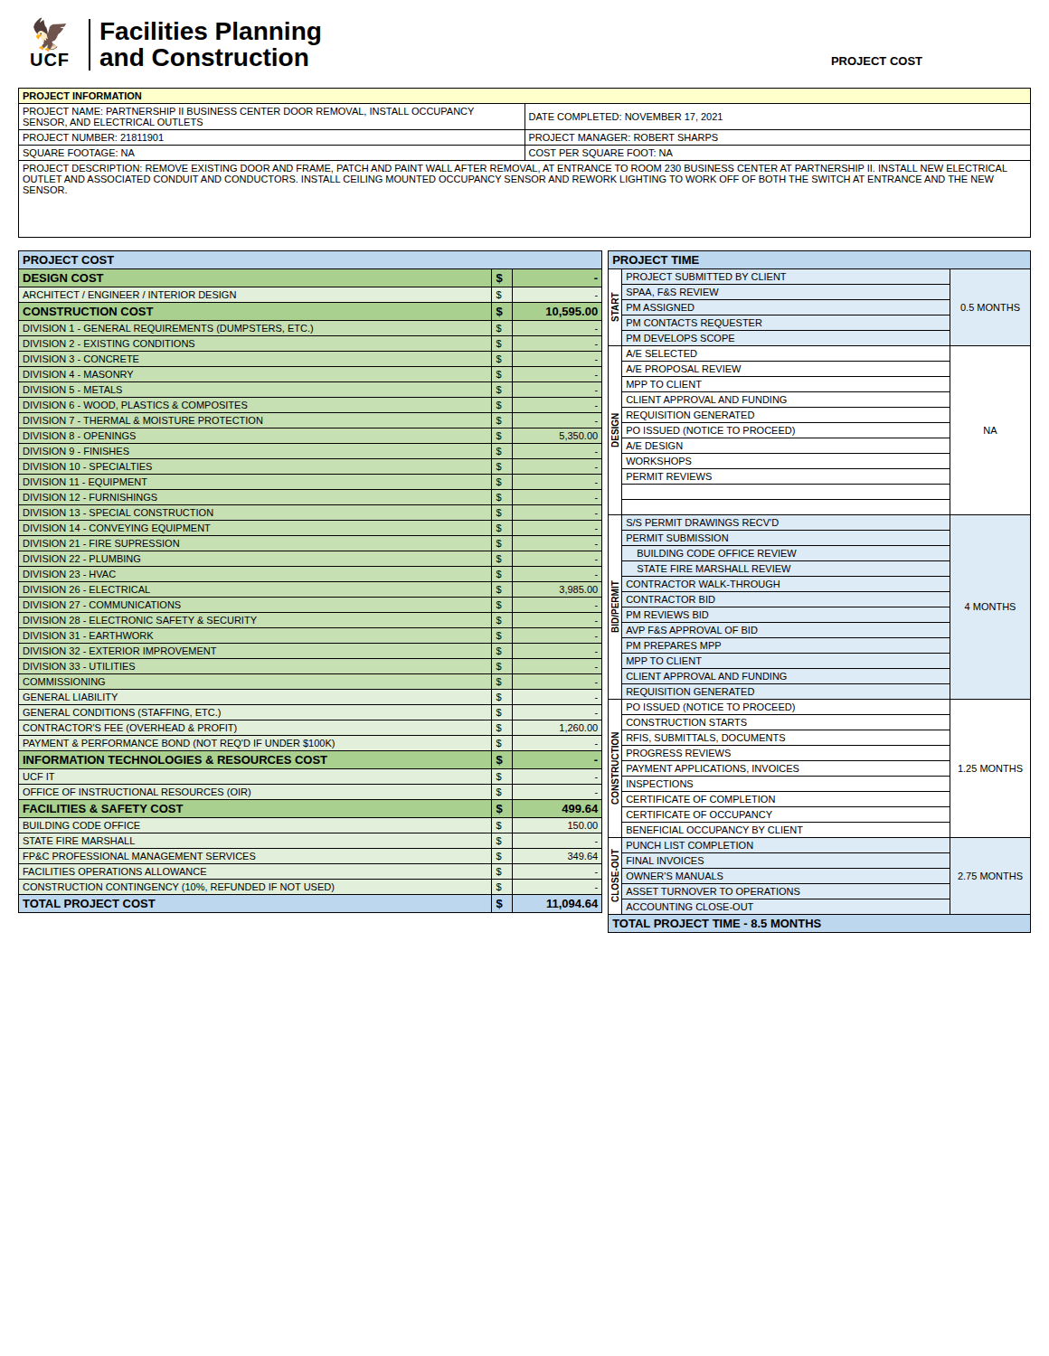🦅
UCF
Facilities Planning
and Construction
PROJECT COST
| PROJECT INFORMATION |
| PROJECT NAME: PARTNERSHIP II BUSINESS CENTER DOOR REMOVAL, INSTALL OCCUPANCY SENSOR, AND ELECTRICAL OUTLETS | DATE COMPLETED: NOVEMBER 17, 2021 |
| PROJECT NUMBER: 21811901 | PROJECT MANAGER: ROBERT SHARPS |
| SQUARE FOOTAGE: NA | COST PER SQUARE FOOT: NA |
| PROJECT DESCRIPTION: REMOVE EXISTING DOOR AND FRAME, PATCH AND PAINT WALL AFTER REMOVAL, AT ENTRANCE TO ROOM 230 BUSINESS CENTER AT PARTNERSHIP II. INSTALL NEW ELECTRICAL OUTLET AND ASSOCIATED CONDUIT AND CONDUCTORS. INSTALL CEILING MOUNTED OCCUPANCY SENSOR AND REWORK LIGHTING TO WORK OFF OF BOTH THE SWITCH AT ENTRANCE AND THE NEW SENSOR. |
| PROJECT COST |
| DESIGN COST | $ | - |
| ARCHITECT / ENGINEER / INTERIOR DESIGN | $ | - |
| CONSTRUCTION COST | $ | 10,595.00 |
| DIVISION 1 - GENERAL REQUIREMENTS (DUMPSTERS, ETC.) | $ | - |
| DIVISION 2 - EXISTING CONDITIONS | $ | - |
| DIVISION 3 - CONCRETE | $ | - |
| DIVISION 4 - MASONRY | $ | - |
| DIVISION 5 - METALS | $ | - |
| DIVISION 6 - WOOD, PLASTICS & COMPOSITES | $ | - |
| DIVISION 7 - THERMAL & MOISTURE PROTECTION | $ | - |
| DIVISION 8 - OPENINGS | $ | 5,350.00 |
| DIVISION 9 - FINISHES | $ | - |
| DIVISION 10 - SPECIALTIES | $ | - |
| DIVISION 11 - EQUIPMENT | $ | - |
| DIVISION 12 - FURNISHINGS | $ | - |
| DIVISION 13 - SPECIAL CONSTRUCTION | $ | - |
| DIVISION 14 - CONVEYING EQUIPMENT | $ | - |
| DIVISION 21 - FIRE SUPRESSION | $ | - |
| DIVISION 22 - PLUMBING | $ | - |
| DIVISION 23 - HVAC | $ | - |
| DIVISION 26 - ELECTRICAL | $ | 3,985.00 |
| DIVISION 27 - COMMUNICATIONS | $ | - |
| DIVISION 28 - ELECTRONIC SAFETY & SECURITY | $ | - |
| DIVISION 31 - EARTHWORK | $ | - |
| DIVISION 32 - EXTERIOR IMPROVEMENT | $ | - |
| DIVISION 33 - UTILITIES | $ | - |
| COMMISSIONING | $ | - |
| GENERAL LIABILITY | $ | - |
| GENERAL CONDITIONS (STAFFING, ETC.) | $ | - |
| CONTRACTOR'S FEE (OVERHEAD & PROFIT) | $ | 1,260.00 |
| PAYMENT & PERFORMANCE BOND (NOT REQ'D IF UNDER $100K) | $ | - |
| INFORMATION TECHNOLOGIES & RESOURCES COST | $ | - |
| UCF IT | $ | - |
| OFFICE OF INSTRUCTIONAL RESOURCES (OIR) | $ | - |
| FACILITIES & SAFETY COST | $ | 499.64 |
| BUILDING CODE OFFICE | $ | 150.00 |
| STATE FIRE MARSHALL | $ | - |
| FP&C PROFESSIONAL MANAGEMENT SERVICES | $ | 349.64 |
| FACILITIES OPERATIONS ALLOWANCE | $ | - |
| CONSTRUCTION CONTINGENCY (10%, REFUNDED IF NOT USED) | $ | - |
| TOTAL PROJECT COST | $ | 11,094.64 |
| PROJECT TIME |
| START | PROJECT SUBMITTED BY CLIENT | 0.5 MONTHS |
| SPAA, F&S REVIEW |
| PM ASSIGNED |
| PM CONTACTS REQUESTER |
| PM DEVELOPS SCOPE |
| DESIGN | A/E SELECTED | NA |
| A/E PROPOSAL REVIEW |
| MPP TO CLIENT |
| CLIENT APPROVAL AND FUNDING |
| REQUISITION GENERATED |
| PO ISSUED (NOTICE TO PROCEED) |
| A/E DESIGN |
| WORKSHOPS |
| PERMIT REVIEWS |
| BID/PERMIT | S/S PERMIT DRAWINGS RECV'D | 4 MONTHS |
| PERMIT SUBMISSION |
| BUILDING CODE OFFICE REVIEW |
| STATE FIRE MARSHALL REVIEW |
| CONTRACTOR WALK-THROUGH |
| CONTRACTOR BID |
| PM REVIEWS BID |
| AVP F&S APPROVAL OF BID |
| PM PREPARES MPP |
| MPP TO CLIENT |
| CLIENT APPROVAL AND FUNDING |
| REQUISITION GENERATED |
| CONSTRUCTION | PO ISSUED (NOTICE TO PROCEED) | 1.25 MONTHS |
| CONSTRUCTION STARTS |
| RFIS, SUBMITTALS, DOCUMENTS |
| PROGRESS REVIEWS |
| PAYMENT APPLICATIONS, INVOICES |
| INSPECTIONS |
| CERTIFICATE OF COMPLETION |
| CERTIFICATE OF OCCUPANCY |
| BENEFICIAL OCCUPANCY BY CLIENT |
| CLOSE-OUT | PUNCH LIST COMPLETION | 2.75 MONTHS |
| FINAL INVOICES |
| OWNER'S MANUALS |
| ASSET TURNOVER TO OPERATIONS |
| ACCOUNTING CLOSE-OUT |
| TOTAL PROJECT TIME - 8.5 MONTHS |